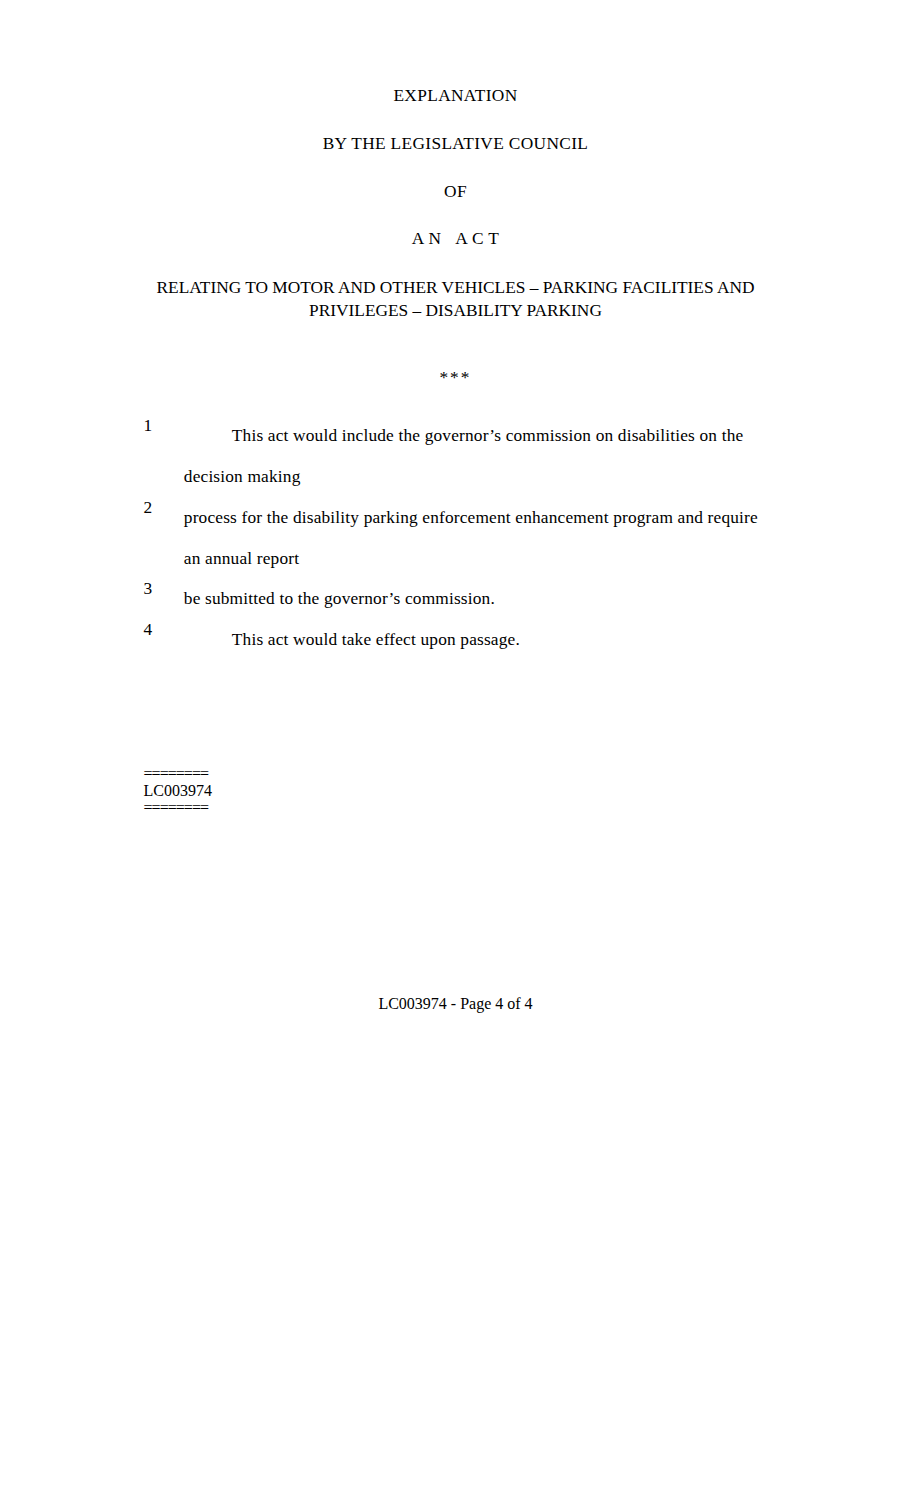EXPLANATION
BY THE LEGISLATIVE COUNCIL
OF
A N A C T
RELATING TO MOTOR AND OTHER VEHICLES – PARKING FACILITIES AND
PRIVILEGES – DISABILITY PARKING
***
| 1 | This act would include the governor’s commission on disabilities on the decision making |
| 2 | process for the disability parking enforcement enhancement program and require an annual report |
| 3 | be submitted to the governor’s commission. |
| 4 | This act would take effect upon passage. |
========
LC003974
========
LC003974 - Page 4 of 4